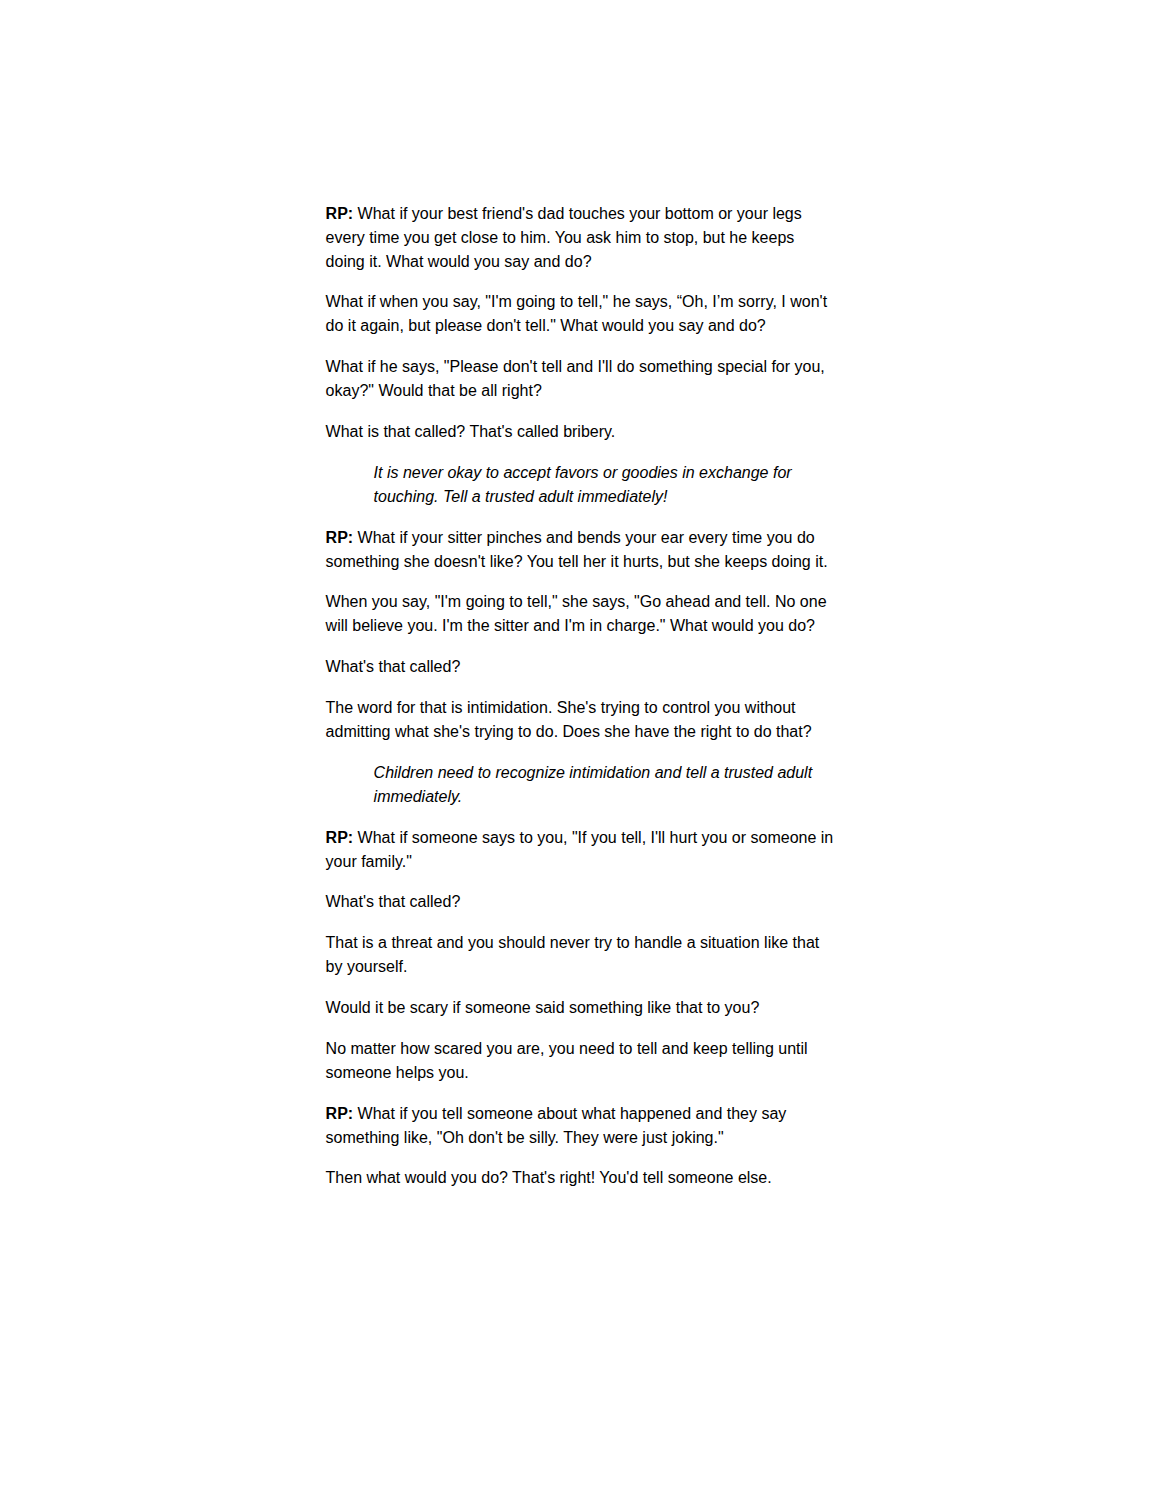RP: What if your best friend's dad touches your bottom or your legs every time you get close to him. You ask him to stop, but he keeps doing it. What would you say and do?
What if when you say, "I'm going to tell," he says, “Oh, I’m sorry, I won't do it again, but please don't tell." What would you say and do?
What if he says, "Please don't tell and I'll do something special for you, okay?" Would that be all right?
What is that called? That's called bribery.
It is never okay to accept favors or goodies in exchange for touching. Tell a trusted adult immediately!
RP: What if your sitter pinches and bends your ear every time you do something she doesn't like? You tell her it hurts, but she keeps doing it.
When you say, "I'm going to tell," she says, "Go ahead and tell. No one will believe you. I'm the sitter and I'm in charge." What would you do?
What's that called?
The word for that is intimidation. She's trying to control you without admitting what she's trying to do. Does she have the right to do that?
Children need to recognize intimidation and tell a trusted adult immediately.
RP: What if someone says to you, "If you tell, I'll hurt you or someone in your family."
What's that called?
That is a threat and you should never try to handle a situation like that by yourself.
Would it be scary if someone said something like that to you?
No matter how scared you are, you need to tell and keep telling until someone helps you.
RP: What if you tell someone about what happened and they say something like, "Oh don't be silly. They were just joking."
Then what would you do? That's right! You'd tell someone else.